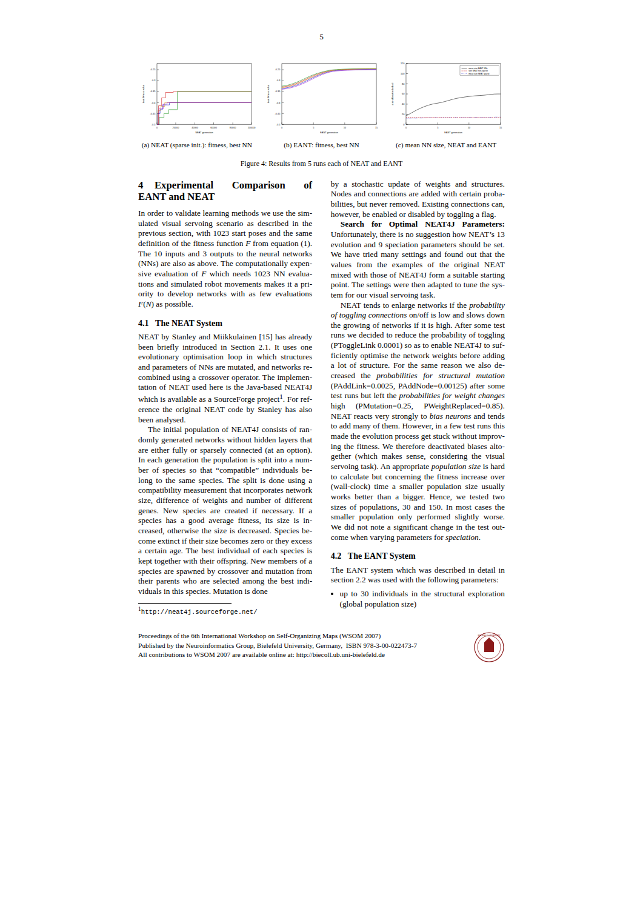5
-0.25 -0.3 -0.35 -0.4 -0.45 -0.5 0 20000 40000 60000 80000 100000 NEAT generation best fitness value
-0.25 -0.3 -0.35 -0.4 -0.45 -0.5 0 5 10 15 EANT generation best fitness value
0 20 40 60 80 100 120 0 5 10 15 EANT generation size of best individual mean size EANT NNs size NEAT non-sparse mean size NEAT sparse
(a) NEAT (sparse init.): fitness, best NN
(b) EANT: fitness, best NN
(c) mean NN size, NEAT and EANT
Figure 4: Results from 5 runs each of NEAT and EANT
4 Experimental Comparison of EANT and NEAT
In order to validate learning methods we use the simulated visual servoing scenario as described in the previous section, with 1023 start poses and the same definition of the fitness function F from equation (1). The 10 inputs and 3 outputs to the neural networks (NNs) are also as above. The computationally expensive evaluation of F which needs 1023 NN evaluations and simulated robot movements makes it a priority to develop networks with as few evaluations F(N) as possible.
4.1 The NEAT System
NEAT by Stanley and Miikkulainen [15] has already been briefly introduced in Section 2.1. It uses one evolutionary optimisation loop in which structures and parameters of NNs are mutated, and networks recombined using a crossover operator. The implementation of NEAT used here is the Java-based NEAT4J which is available as a SourceForge project1. For reference the original NEAT code by Stanley has also been analysed.
The initial population of NEAT4J consists of randomly generated networks without hidden layers that are either fully or sparsely connected (at an option). In each generation the population is split into a number of species so that “compatible” individuals belong to the same species. The split is done using a compatibility measurement that incorporates network size, difference of weights and number of different genes. New species are created if necessary. If a species has a good average fitness, its size is increased, otherwise the size is decreased. Species become extinct if their size becomes zero or they excess a certain age. The best individual of each species is kept together with their offspring. New members of a species are spawned by crossover and mutation from their parents who are selected among the best individuals in this species. Mutation is done
1http://neat4j.sourceforge.net/
by a stochastic update of weights and structures. Nodes and connections are added with certain probabilities, but never removed. Existing connections can, however, be enabled or disabled by toggling a flag.
Search for Optimal NEAT4J Parameters: Unfortunately, there is no suggestion how NEAT’s 13 evolution and 9 speciation parameters should be set. We have tried many settings and found out that the values from the examples of the original NEAT mixed with those of NEAT4J form a suitable starting point. The settings were then adapted to tune the system for our visual servoing task.
NEAT tends to enlarge networks if the probability of toggling connections on/off is low and slows down the growing of networks if it is high. After some test runs we decided to reduce the probability of toggling (PToggleLink 0.0001) so as to enable NEAT4J to sufficiently optimise the network weights before adding a lot of structure. For the same reason we also decreased the probabilities for structural mutation (PAddLink=0.0025, PAddNode=0.00125) after some test runs but left the probabilities for weight changes high (PMutation=0.25, PWeightReplaced=0.85). NEAT reacts very strongly to bias neurons and tends to add many of them. However, in a few test runs this made the evolution process get stuck without improving the fitness. We therefore deactivated biases altogether (which makes sense, considering the visual servoing task). An appropriate population size is hard to calculate but concerning the fitness increase over (wall-clock) time a smaller population size usually works better than a bigger. Hence, we tested two sizes of populations, 30 and 150. In most cases the smaller population only performed slightly worse. We did not note a significant change in the test outcome when varying parameters for speciation.
4.2 The EANT System
The EANT system which was described in detail in section 2.2 was used with the following parameters:
up to 30 individuals in the structural exploration (global population size)
Proceedings of the 6th International Workshop on Self-Organizing Maps (WSOM 2007)
Published by the Neuroinformatics Group, Bielefeld University, Germany, ISBN 978-3-00-022473-7
All contributions to WSOM 2007 are available online at: http://biecoll.ub.uni-bielefeld.de
BIELEFELD UNIVERSITY